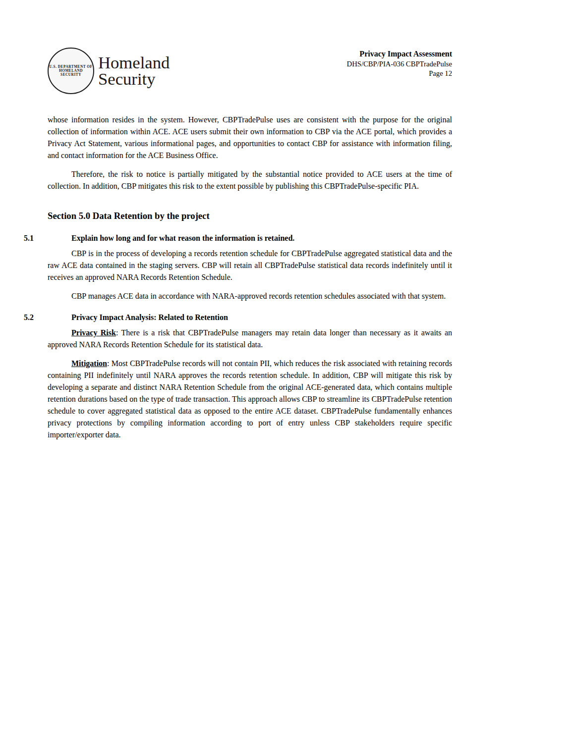U.S. DEPARTMENT OF HOMELAND SECURITY
Homeland Security
Privacy Impact Assessment
DHS/CBP/PIA-036 CBPTradePulse
Page 12
whose information resides in the system. However, CBPTradePulse uses are consistent with the purpose for the original collection of information within ACE. ACE users submit their own information to CBP via the ACE portal, which provides a Privacy Act Statement, various informational pages, and opportunities to contact CBP for assistance with information filing, and contact information for the ACE Business Office.
Therefore, the risk to notice is partially mitigated by the substantial notice provided to ACE users at the time of collection. In addition, CBP mitigates this risk to the extent possible by publishing this CBPTradePulse-specific PIA.
Section 5.0 Data Retention by the project
5.1 Explain how long and for what reason the information is retained.
CBP is in the process of developing a records retention schedule for CBPTradePulse aggregated statistical data and the raw ACE data contained in the staging servers. CBP will retain all CBPTradePulse statistical data records indefinitely until it receives an approved NARA Records Retention Schedule.
CBP manages ACE data in accordance with NARA-approved records retention schedules associated with that system.
5.2 Privacy Impact Analysis: Related to Retention
Privacy Risk: There is a risk that CBPTradePulse managers may retain data longer than necessary as it awaits an approved NARA Records Retention Schedule for its statistical data.
Mitigation: Most CBPTradePulse records will not contain PII, which reduces the risk associated with retaining records containing PII indefinitely until NARA approves the records retention schedule. In addition, CBP will mitigate this risk by developing a separate and distinct NARA Retention Schedule from the original ACE-generated data, which contains multiple retention durations based on the type of trade transaction. This approach allows CBP to streamline its CBPTradePulse retention schedule to cover aggregated statistical data as opposed to the entire ACE dataset. CBPTradePulse fundamentally enhances privacy protections by compiling information according to port of entry unless CBP stakeholders require specific importer/exporter data.